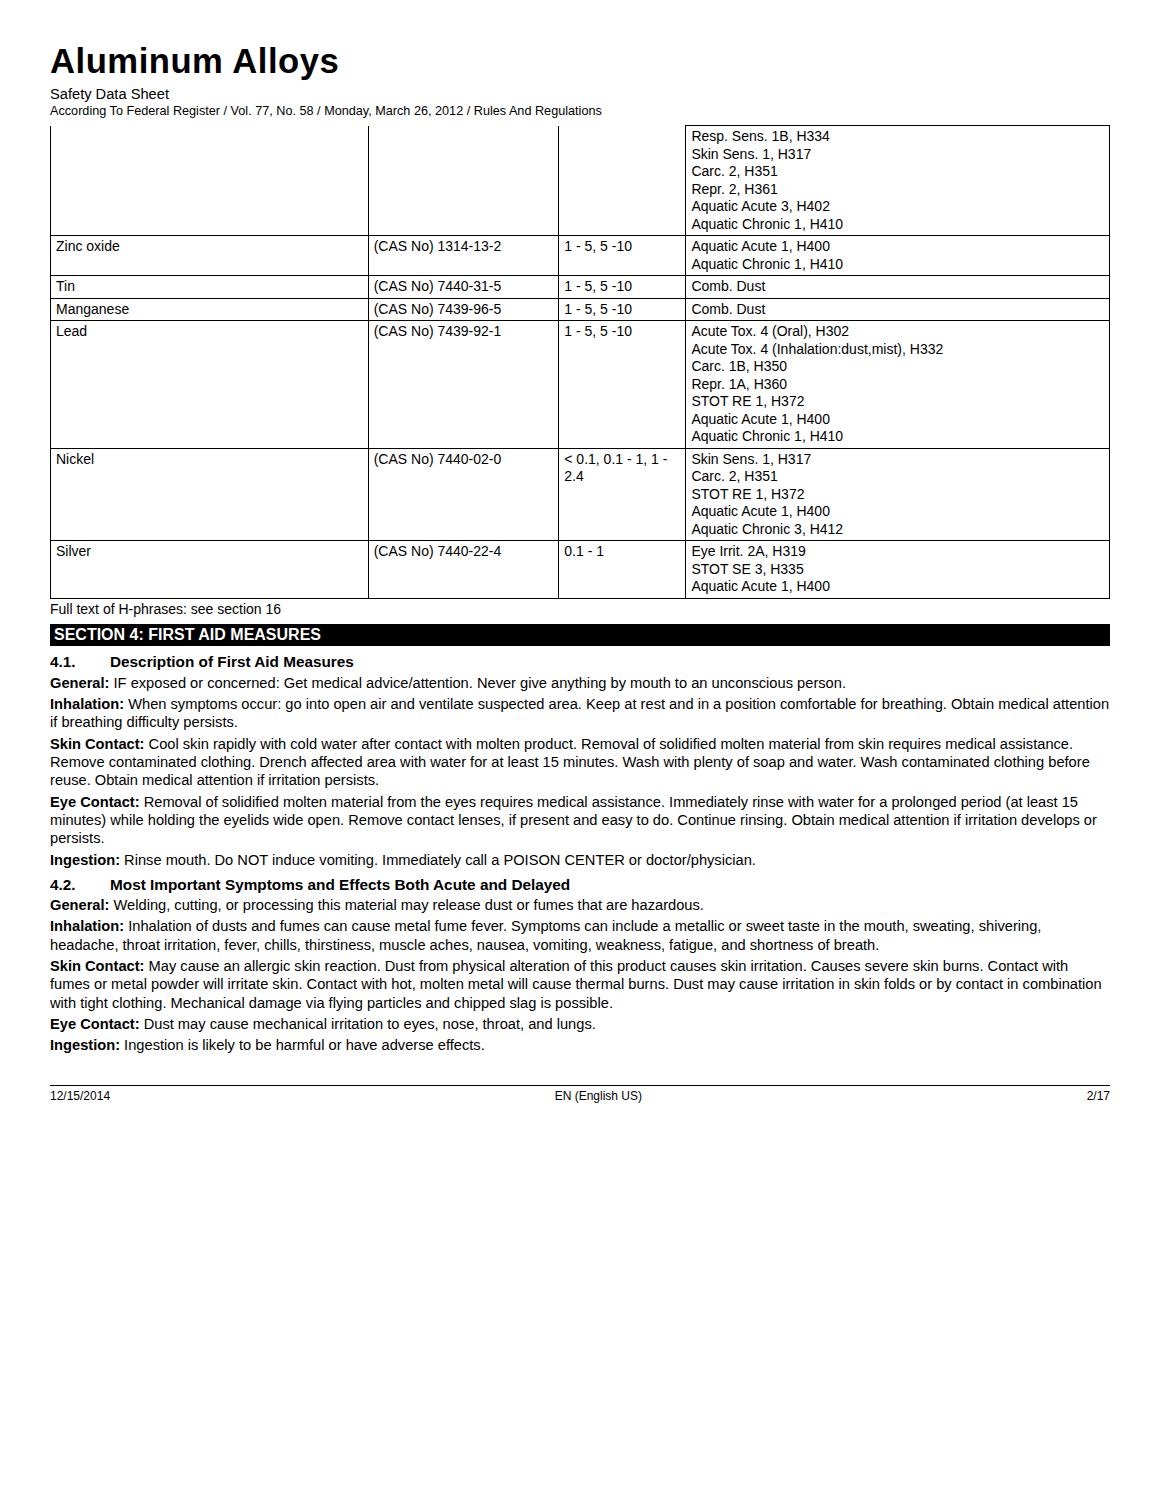Aluminum Alloys
Safety Data Sheet
According To Federal Register / Vol. 77, No. 58 / Monday, March 26, 2012 / Rules And Regulations
| | | | Resp. Sens. 1B, H334 Skin Sens. 1, H317 Carc. 2, H351 Repr. 2, H361 Aquatic Acute 3, H402 Aquatic Chronic 1, H410 |
| Zinc oxide | (CAS No) 1314-13-2 | 1 - 5, 5 -10 | Aquatic Acute 1, H400 Aquatic Chronic 1, H410 |
| Tin | (CAS No) 7440-31-5 | 1 - 5, 5 -10 | Comb. Dust |
| Manganese | (CAS No) 7439-96-5 | 1 - 5, 5 -10 | Comb. Dust |
| Lead | (CAS No) 7439-92-1 | 1 - 5, 5 -10 | Acute Tox. 4 (Oral), H302 Acute Tox. 4 (Inhalation:dust,mist), H332 Carc. 1B, H350 Repr. 1A, H360 STOT RE 1, H372 Aquatic Acute 1, H400 Aquatic Chronic 1, H410 |
| Nickel | (CAS No) 7440-02-0 | < 0.1, 0.1 - 1, 1 - 2.4 | Skin Sens. 1, H317 Carc. 2, H351 STOT RE 1, H372 Aquatic Acute 1, H400 Aquatic Chronic 3, H412 |
| Silver | (CAS No) 7440-22-4 | 0.1 - 1 | Eye Irrit. 2A, H319 STOT SE 3, H335 Aquatic Acute 1, H400 |
Full text of H-phrases: see section 16
SECTION 4: FIRST AID MEASURES
4.1. Description of First Aid Measures
General: IF exposed or concerned: Get medical advice/attention. Never give anything by mouth to an unconscious person.
Inhalation: When symptoms occur: go into open air and ventilate suspected area. Keep at rest and in a position comfortable for breathing. Obtain medical attention if breathing difficulty persists.
Skin Contact: Cool skin rapidly with cold water after contact with molten product. Removal of solidified molten material from skin requires medical assistance. Remove contaminated clothing. Drench affected area with water for at least 15 minutes. Wash with plenty of soap and water. Wash contaminated clothing before reuse. Obtain medical attention if irritation persists.
Eye Contact: Removal of solidified molten material from the eyes requires medical assistance. Immediately rinse with water for a prolonged period (at least 15 minutes) while holding the eyelids wide open. Remove contact lenses, if present and easy to do. Continue rinsing. Obtain medical attention if irritation develops or persists.
Ingestion: Rinse mouth. Do NOT induce vomiting. Immediately call a POISON CENTER or doctor/physician.
4.2. Most Important Symptoms and Effects Both Acute and Delayed
General: Welding, cutting, or processing this material may release dust or fumes that are hazardous.
Inhalation: Inhalation of dusts and fumes can cause metal fume fever. Symptoms can include a metallic or sweet taste in the mouth, sweating, shivering, headache, throat irritation, fever, chills, thirstiness, muscle aches, nausea, vomiting, weakness, fatigue, and shortness of breath.
Skin Contact: May cause an allergic skin reaction. Dust from physical alteration of this product causes skin irritation. Causes severe skin burns. Contact with fumes or metal powder will irritate skin. Contact with hot, molten metal will cause thermal burns. Dust may cause irritation in skin folds or by contact in combination with tight clothing. Mechanical damage via flying particles and chipped slag is possible.
Eye Contact: Dust may cause mechanical irritation to eyes, nose, throat, and lungs.
Ingestion: Ingestion is likely to be harmful or have adverse effects.
12/15/2014 EN (English US) 2/17